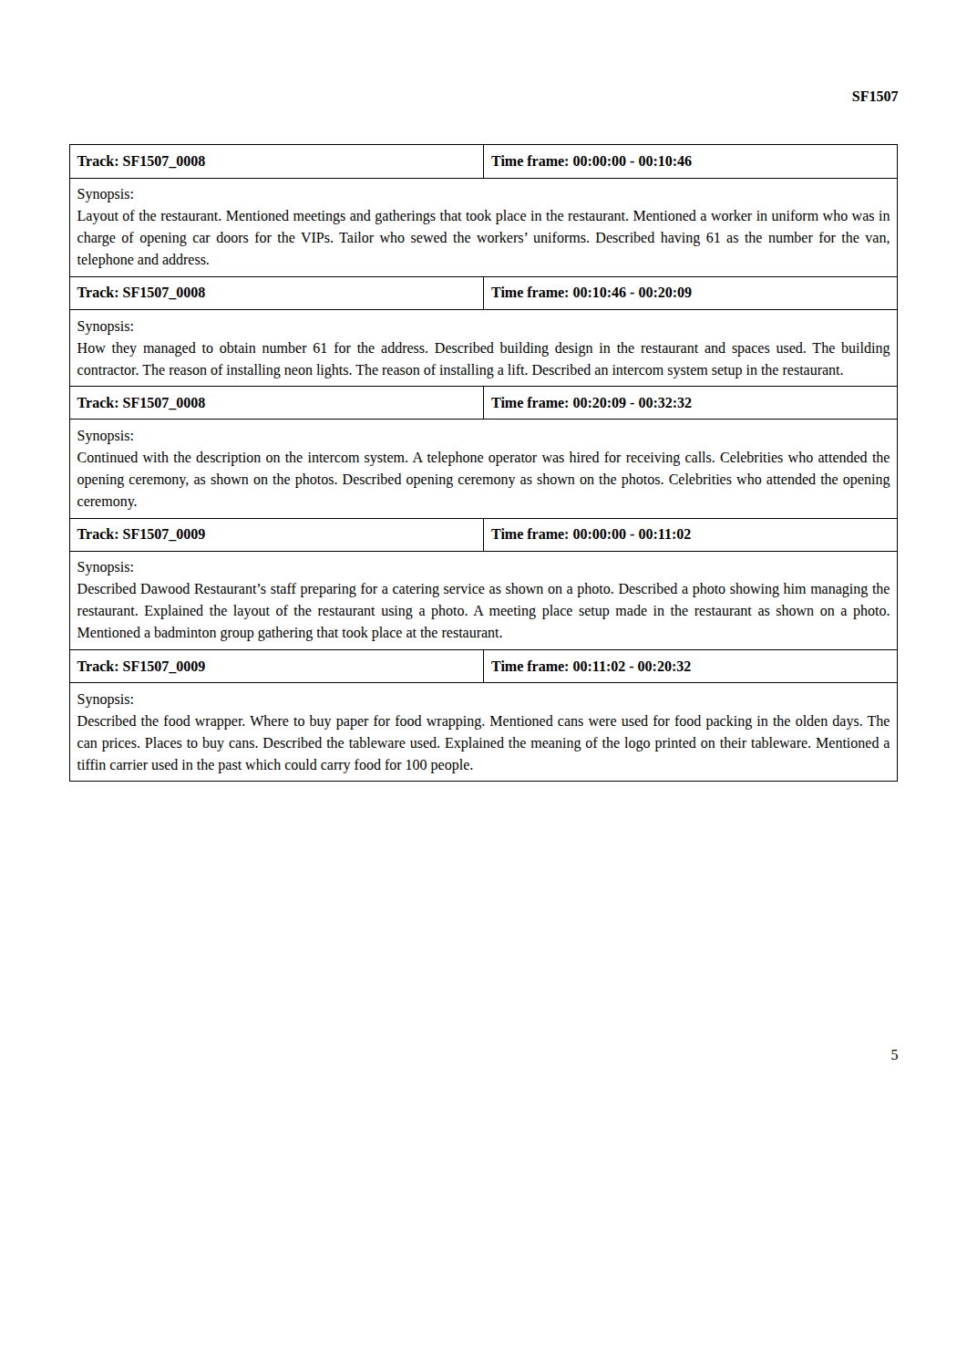SF1507
| Track: SF1507_0008 | Time frame: 00:00:00 - 00:10:46 |
| Synopsis: Layout of the restaurant. Mentioned meetings and gatherings that took place in the restaurant. Mentioned a worker in uniform who was in charge of opening car doors for the VIPs. Tailor who sewed the workers’ uniforms. Described having 61 as the number for the van, telephone and address. |
| Track: SF1507_0008 | Time frame: 00:10:46 - 00:20:09 |
| Synopsis: How they managed to obtain number 61 for the address. Described building design in the restaurant and spaces used. The building contractor. The reason of installing neon lights. The reason of installing a lift. Described an intercom system setup in the restaurant. |
| Track: SF1507_0008 | Time frame: 00:20:09 - 00:32:32 |
| Synopsis: Continued with the description on the intercom system. A telephone operator was hired for receiving calls. Celebrities who attended the opening ceremony, as shown on the photos. Described opening ceremony as shown on the photos. Celebrities who attended the opening ceremony. |
| Track: SF1507_0009 | Time frame: 00:00:00 - 00:11:02 |
| Synopsis: Described Dawood Restaurant’s staff preparing for a catering service as shown on a photo. Described a photo showing him managing the restaurant. Explained the layout of the restaurant using a photo. A meeting place setup made in the restaurant as shown on a photo. Mentioned a badminton group gathering that took place at the restaurant. |
| Track: SF1507_0009 | Time frame: 00:11:02 - 00:20:32 |
| Synopsis: Described the food wrapper. Where to buy paper for food wrapping. Mentioned cans were used for food packing in the olden days. The can prices. Places to buy cans. Described the tableware used. Explained the meaning of the logo printed on their tableware. Mentioned a tiffin carrier used in the past which could carry food for 100 people. |
5